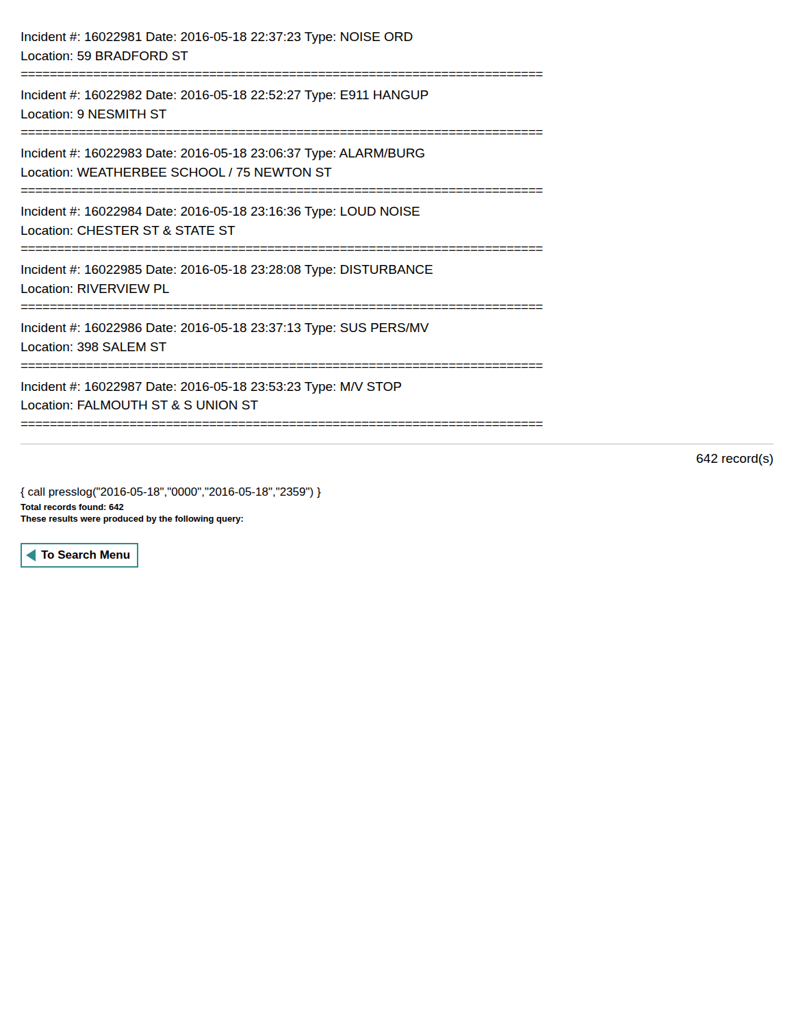Incident #: 16022981 Date: 2016-05-18 22:37:23 Type: NOISE ORD
Location: 59 BRADFORD ST
========================================================================
Incident #: 16022982 Date: 2016-05-18 22:52:27 Type: E911 HANGUP
Location: 9 NESMITH ST
========================================================================
Incident #: 16022983 Date: 2016-05-18 23:06:37 Type: ALARM/BURG
Location: WEATHERBEE SCHOOL / 75 NEWTON ST
========================================================================
Incident #: 16022984 Date: 2016-05-18 23:16:36 Type: LOUD NOISE
Location: CHESTER ST & STATE ST
========================================================================
Incident #: 16022985 Date: 2016-05-18 23:28:08 Type: DISTURBANCE
Location: RIVERVIEW PL
========================================================================
Incident #: 16022986 Date: 2016-05-18 23:37:13 Type: SUS PERS/MV
Location: 398 SALEM ST
========================================================================
Incident #: 16022987 Date: 2016-05-18 23:53:23 Type: M/V STOP
Location: FALMOUTH ST & S UNION ST
========================================================================
642 record(s)
{ call presslog("2016-05-18","0000","2016-05-18","2359") }
Total records found: 642
These results were produced by the following query:
To Search Menu